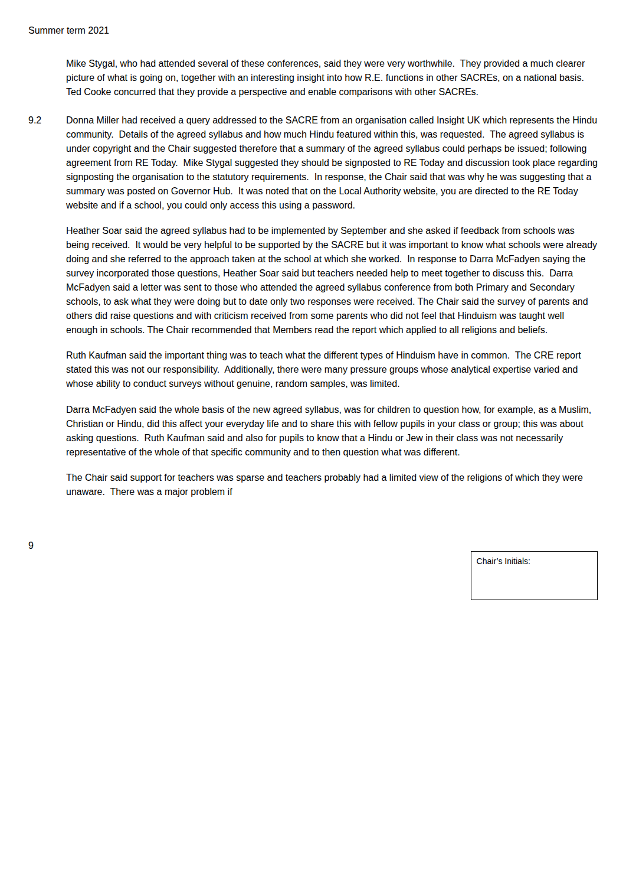Summer term 2021
Mike Stygal, who had attended several of these conferences, said they were very worthwhile. They provided a much clearer picture of what is going on, together with an interesting insight into how R.E. functions in other SACREs, on a national basis. Ted Cooke concurred that they provide a perspective and enable comparisons with other SACREs.
9.2
Donna Miller had received a query addressed to the SACRE from an organisation called Insight UK which represents the Hindu community. Details of the agreed syllabus and how much Hindu featured within this, was requested. The agreed syllabus is under copyright and the Chair suggested therefore that a summary of the agreed syllabus could perhaps be issued; following agreement from RE Today. Mike Stygal suggested they should be signposted to RE Today and discussion took place regarding signposting the organisation to the statutory requirements. In response, the Chair said that was why he was suggesting that a summary was posted on Governor Hub. It was noted that on the Local Authority website, you are directed to the RE Today website and if a school, you could only access this using a password.
Heather Soar said the agreed syllabus had to be implemented by September and she asked if feedback from schools was being received. It would be very helpful to be supported by the SACRE but it was important to know what schools were already doing and she referred to the approach taken at the school at which she worked. In response to Darra McFadyen saying the survey incorporated those questions, Heather Soar said but teachers needed help to meet together to discuss this. Darra McFadyen said a letter was sent to those who attended the agreed syllabus conference from both Primary and Secondary schools, to ask what they were doing but to date only two responses were received. The Chair said the survey of parents and others did raise questions and with criticism received from some parents who did not feel that Hinduism was taught well enough in schools. The Chair recommended that Members read the report which applied to all religions and beliefs.
Ruth Kaufman said the important thing was to teach what the different types of Hinduism have in common. The CRE report stated this was not our responsibility. Additionally, there were many pressure groups whose analytical expertise varied and whose ability to conduct surveys without genuine, random samples, was limited.
Darra McFadyen said the whole basis of the new agreed syllabus, was for children to question how, for example, as a Muslim, Christian or Hindu, did this affect your everyday life and to share this with fellow pupils in your class or group; this was about asking questions. Ruth Kaufman said and also for pupils to know that a Hindu or Jew in their class was not necessarily representative of the whole of that specific community and to then question what was different.
The Chair said support for teachers was sparse and teachers probably had a limited view of the religions of which they were unaware. There was a major problem if
9
Chair’s Initials: